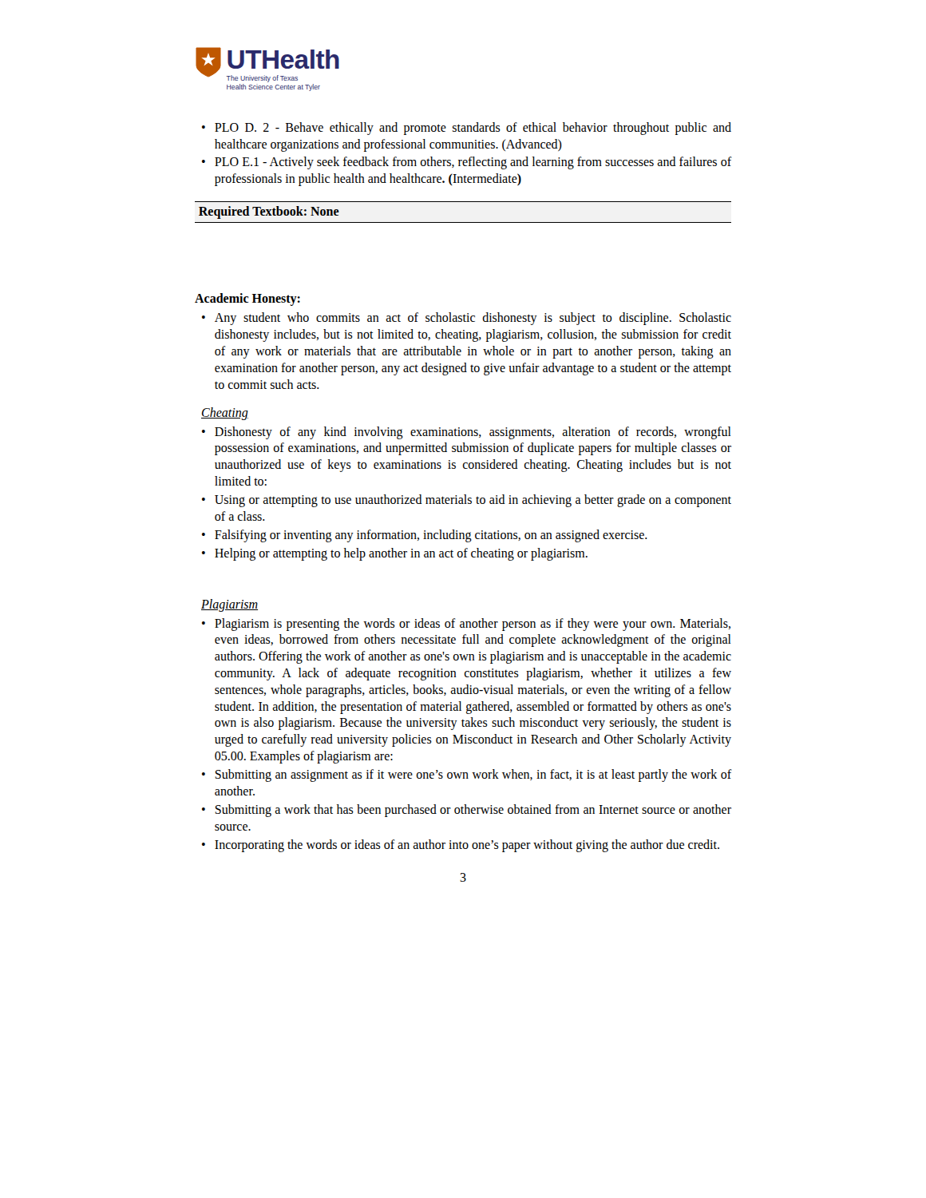UTHealth
The University of Texas
Health Science Center at Tyler
PLO D. 2 - Behave ethically and promote standards of ethical behavior throughout public and healthcare organizations and professional communities. (Advanced)
PLO E.1 - Actively seek feedback from others, reflecting and learning from successes and failures of professionals in public health and healthcare. (Intermediate)
Required Textbook: None
Academic Honesty:
Any student who commits an act of scholastic dishonesty is subject to discipline. Scholastic dishonesty includes, but is not limited to, cheating, plagiarism, collusion, the submission for credit of any work or materials that are attributable in whole or in part to another person, taking an examination for another person, any act designed to give unfair advantage to a student or the attempt to commit such acts.
Cheating
Dishonesty of any kind involving examinations, assignments, alteration of records, wrongful possession of examinations, and unpermitted submission of duplicate papers for multiple classes or unauthorized use of keys to examinations is considered cheating. Cheating includes but is not limited to:
Using or attempting to use unauthorized materials to aid in achieving a better grade on a component of a class.
Falsifying or inventing any information, including citations, on an assigned exercise.
Helping or attempting to help another in an act of cheating or plagiarism.
Plagiarism
Plagiarism is presenting the words or ideas of another person as if they were your own. Materials, even ideas, borrowed from others necessitate full and complete acknowledgment of the original authors. Offering the work of another as one's own is plagiarism and is unacceptable in the academic community. A lack of adequate recognition constitutes plagiarism, whether it utilizes a few sentences, whole paragraphs, articles, books, audio-visual materials, or even the writing of a fellow student. In addition, the presentation of material gathered, assembled or formatted by others as one's own is also plagiarism. Because the university takes such misconduct very seriously, the student is urged to carefully read university policies on Misconduct in Research and Other Scholarly Activity 05.00. Examples of plagiarism are:
Submitting an assignment as if it were one’s own work when, in fact, it is at least partly the work of another.
Submitting a work that has been purchased or otherwise obtained from an Internet source or another source.
Incorporating the words or ideas of an author into one’s paper without giving the author due credit.
3